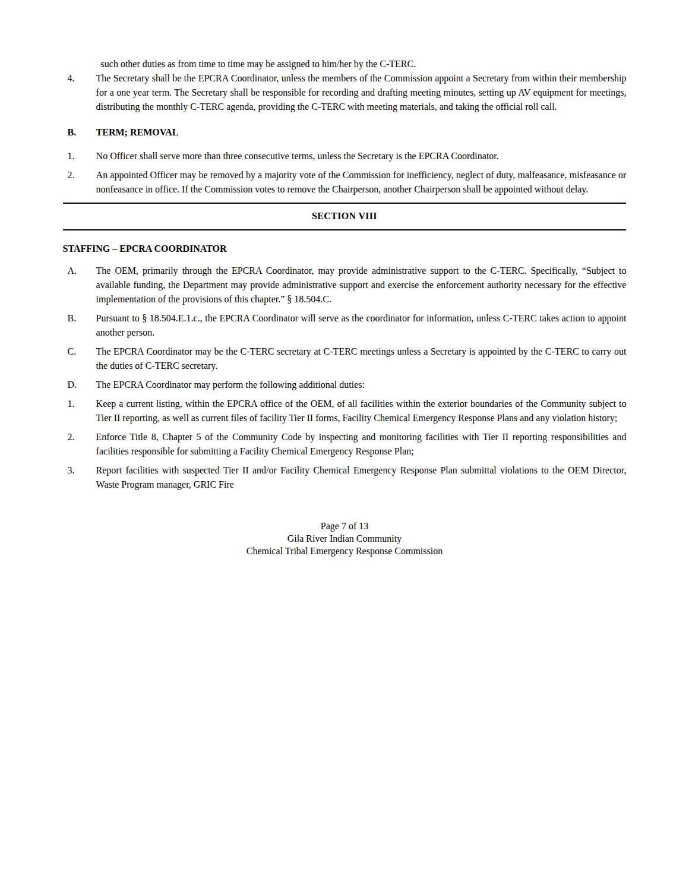such other duties as from time to time may be assigned to him/her by the C-TERC.
4.
The Secretary shall be the EPCRA Coordinator, unless the members of the Commission appoint a Secretary from within their membership for a one year term. The Secretary shall be responsible for recording and drafting meeting minutes, setting up AV equipment for meetings, distributing the monthly C-TERC agenda, providing the C-TERC with meeting materials, and taking the official roll call.
B.
TERM; REMOVAL
1.
No Officer shall serve more than three consecutive terms, unless the Secretary is the EPCRA Coordinator.
2.
An appointed Officer may be removed by a majority vote of the Commission for inefficiency, neglect of duty, malfeasance, misfeasance or nonfeasance in office. If the Commission votes to remove the Chairperson, another Chairperson shall be appointed without delay.
SECTION VIII
STAFFING – EPCRA COORDINATOR
A.
The OEM, primarily through the EPCRA Coordinator, may provide administrative support to the C-TERC. Specifically, “Subject to available funding, the Department may provide administrative support and exercise the enforcement authority necessary for the effective implementation of the provisions of this chapter.” § 18.504.C.
B.
Pursuant to § 18.504.E.1.c., the EPCRA Coordinator will serve as the coordinator for information, unless C-TERC takes action to appoint another person.
C.
The EPCRA Coordinator may be the C-TERC secretary at C-TERC meetings unless a Secretary is appointed by the C-TERC to carry out the duties of C-TERC secretary.
D.
The EPCRA Coordinator may perform the following additional duties:
1.
Keep a current listing, within the EPCRA office of the OEM, of all facilities within the exterior boundaries of the Community subject to Tier II reporting, as well as current files of facility Tier II forms, Facility Chemical Emergency Response Plans and any violation history;
2.
Enforce Title 8, Chapter 5 of the Community Code by inspecting and monitoring facilities with Tier II reporting responsibilities and facilities responsible for submitting a Facility Chemical Emergency Response Plan;
3.
Report facilities with suspected Tier II and/or Facility Chemical Emergency Response Plan submittal violations to the OEM Director, Waste Program manager, GRIC Fire
Page 7 of 13
Gila River Indian Community
Chemical Tribal Emergency Response Commission